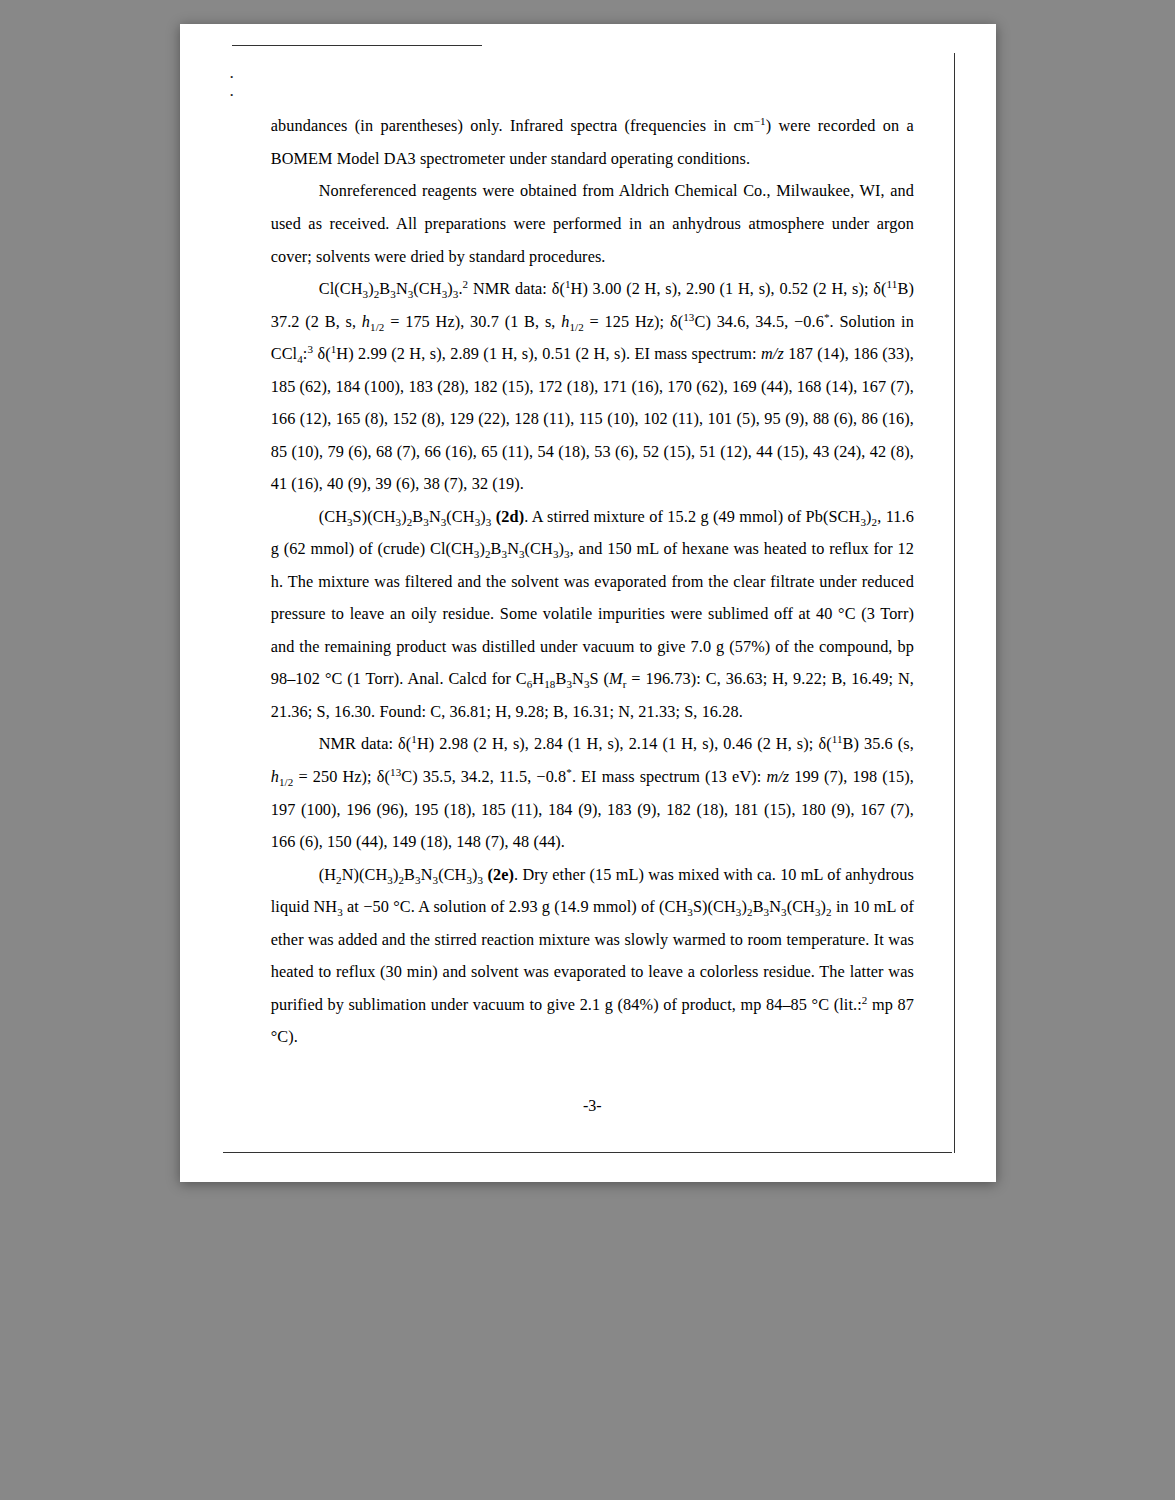.
.
abundances (in parentheses) only. Infrared spectra (frequencies in cm−1) were recorded on a BOMEM Model DA3 spectrometer under standard operating conditions.
Nonreferenced reagents were obtained from Aldrich Chemical Co., Milwaukee, WI, and used as received. All preparations were performed in an anhydrous atmosphere under argon cover; solvents were dried by standard procedures.
Cl(CH3)2B3N3(CH3)3.2 NMR data: δ(1H) 3.00 (2 H, s), 2.90 (1 H, s), 0.52 (2 H, s); δ(11B) 37.2 (2 B, s, h1/2 = 175 Hz), 30.7 (1 B, s, h1/2 = 125 Hz); δ(13C) 34.6, 34.5, −0.6*. Solution in CCl4:3 δ(1H) 2.99 (2 H, s), 2.89 (1 H, s), 0.51 (2 H, s). EI mass spectrum: m/z 187 (14), 186 (33), 185 (62), 184 (100), 183 (28), 182 (15), 172 (18), 171 (16), 170 (62), 169 (44), 168 (14), 167 (7), 166 (12), 165 (8), 152 (8), 129 (22), 128 (11), 115 (10), 102 (11), 101 (5), 95 (9), 88 (6), 86 (16), 85 (10), 79 (6), 68 (7), 66 (16), 65 (11), 54 (18), 53 (6), 52 (15), 51 (12), 44 (15), 43 (24), 42 (8), 41 (16), 40 (9), 39 (6), 38 (7), 32 (19).
(CH3S)(CH3)2B3N3(CH3)3 (2d). A stirred mixture of 15.2 g (49 mmol) of Pb(SCH3)2, 11.6 g (62 mmol) of (crude) Cl(CH3)2B3N3(CH3)3, and 150 mL of hexane was heated to reflux for 12 h. The mixture was filtered and the solvent was evaporated from the clear filtrate under reduced pressure to leave an oily residue. Some volatile impurities were sublimed off at 40 °C (3 Torr) and the remaining product was distilled under vacuum to give 7.0 g (57%) of the compound, bp 98–102 °C (1 Torr). Anal. Calcd for C6H18B3N3S (Mr = 196.73): C, 36.63; H, 9.22; B, 16.49; N, 21.36; S, 16.30. Found: C, 36.81; H, 9.28; B, 16.31; N, 21.33; S, 16.28.
NMR data: δ(1H) 2.98 (2 H, s), 2.84 (1 H, s), 2.14 (1 H, s), 0.46 (2 H, s); δ(11B) 35.6 (s, h1/2 = 250 Hz); δ(13C) 35.5, 34.2, 11.5, −0.8*. EI mass spectrum (13 eV): m/z 199 (7), 198 (15), 197 (100), 196 (96), 195 (18), 185 (11), 184 (9), 183 (9), 182 (18), 181 (15), 180 (9), 167 (7), 166 (6), 150 (44), 149 (18), 148 (7), 48 (44).
(H2N)(CH3)2B3N3(CH3)3 (2e). Dry ether (15 mL) was mixed with ca. 10 mL of anhydrous liquid NH3 at −50 °C. A solution of 2.93 g (14.9 mmol) of (CH3S)(CH3)2B3N3(CH3)2 in 10 mL of ether was added and the stirred reaction mixture was slowly warmed to room temperature. It was heated to reflux (30 min) and solvent was evaporated to leave a colorless residue. The latter was purified by sublimation under vacuum to give 2.1 g (84%) of product, mp 84–85 °C (lit.:2 mp 87 °C).
-3-